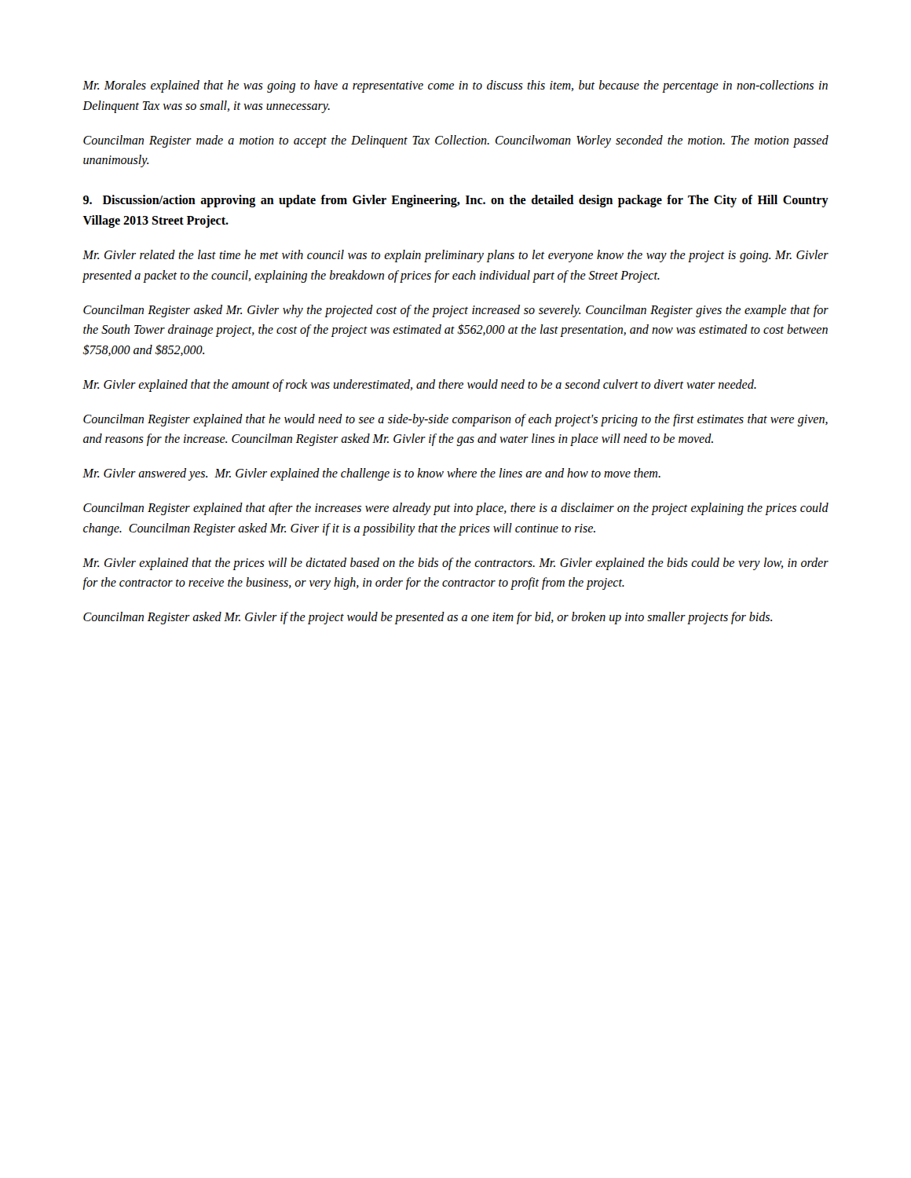Mr. Morales explained that he was going to have a representative come in to discuss this item, but because the percentage in non-collections in Delinquent Tax was so small, it was unnecessary.
Councilman Register made a motion to accept the Delinquent Tax Collection. Councilwoman Worley seconded the motion. The motion passed unanimously.
9. Discussion/action approving an update from Givler Engineering, Inc. on the detailed design package for The City of Hill Country Village 2013 Street Project.
Mr. Givler related the last time he met with council was to explain preliminary plans to let everyone know the way the project is going. Mr. Givler presented a packet to the council, explaining the breakdown of prices for each individual part of the Street Project.
Councilman Register asked Mr. Givler why the projected cost of the project increased so severely. Councilman Register gives the example that for the South Tower drainage project, the cost of the project was estimated at $562,000 at the last presentation, and now was estimated to cost between $758,000 and $852,000.
Mr. Givler explained that the amount of rock was underestimated, and there would need to be a second culvert to divert water needed.
Councilman Register explained that he would need to see a side-by-side comparison of each project's pricing to the first estimates that were given, and reasons for the increase. Councilman Register asked Mr. Givler if the gas and water lines in place will need to be moved.
Mr. Givler answered yes. Mr. Givler explained the challenge is to know where the lines are and how to move them.
Councilman Register explained that after the increases were already put into place, there is a disclaimer on the project explaining the prices could change. Councilman Register asked Mr. Giver if it is a possibility that the prices will continue to rise.
Mr. Givler explained that the prices will be dictated based on the bids of the contractors. Mr. Givler explained the bids could be very low, in order for the contractor to receive the business, or very high, in order for the contractor to profit from the project.
Councilman Register asked Mr. Givler if the project would be presented as a one item for bid, or broken up into smaller projects for bids.